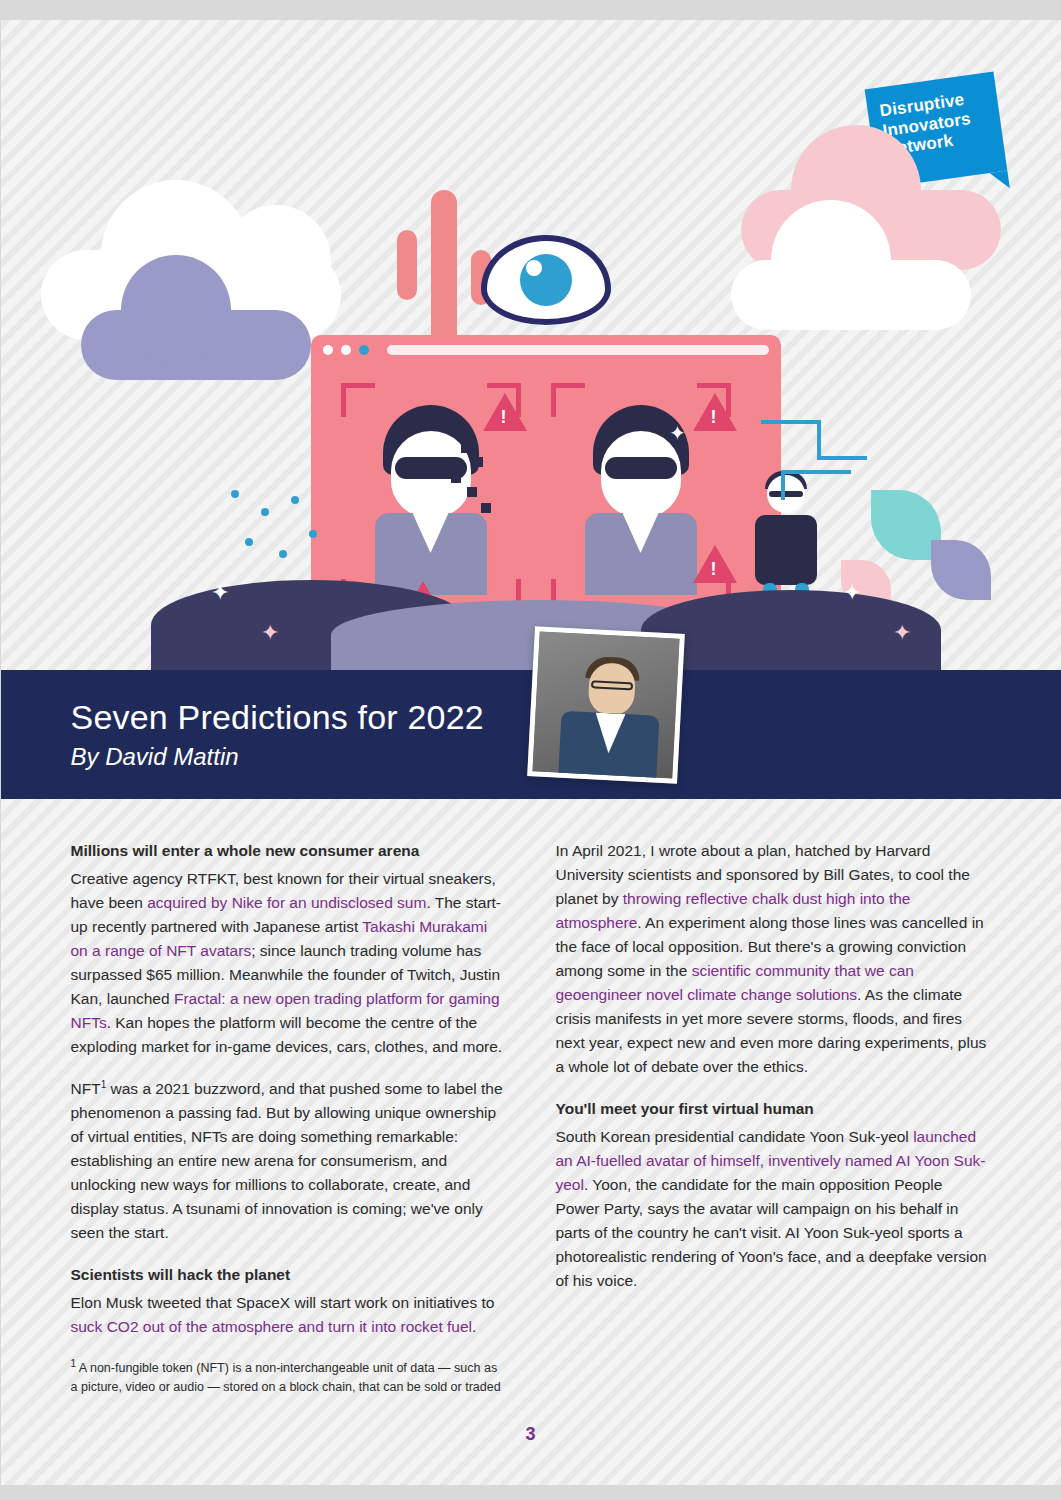Disruptive Innovators Network
✦
✦ ✦ ✦ ✦
Seven Predictions for 2022
By David Mattin
Millions will enter a whole new consumer arena
Creative agency RTFKT, best known for their virtual sneakers, have been acquired by Nike for an undisclosed sum. The start-up recently partnered with Japanese artist Takashi Murakami on a range of NFT avatars; since launch trading volume has surpassed $65 million. Meanwhile the founder of Twitch, Justin Kan, launched Fractal: a new open trading platform for gaming NFTs. Kan hopes the platform will become the centre of the exploding market for in-game devices, cars, clothes, and more.
NFT1 was a 2021 buzzword, and that pushed some to label the phenomenon a passing fad. But by allowing unique ownership of virtual entities, NFTs are doing something remarkable: establishing an entire new arena for consumerism, and unlocking new ways for millions to collaborate, create, and display status. A tsunami of innovation is coming; we've only seen the start.
Scientists will hack the planet
Elon Musk tweeted that SpaceX will start work on initiatives to suck CO2 out of the atmosphere and turn it into rocket fuel.
In April 2021, I wrote about a plan, hatched by Harvard University scientists and sponsored by Bill Gates, to cool the planet by throwing reflective chalk dust high into the atmosphere. An experiment along those lines was cancelled in the face of local opposition. But there's a growing conviction among some in the scientific community that we can geoengineer novel climate change solutions. As the climate crisis manifests in yet more severe storms, floods, and fires next year, expect new and even more daring experiments, plus a whole lot of debate over the ethics.
You'll meet your first virtual human
South Korean presidential candidate Yoon Suk-yeol launched an AI-fuelled avatar of himself, inventively named AI Yoon Suk-yeol. Yoon, the candidate for the main opposition People Power Party, says the avatar will campaign on his behalf in parts of the country he can't visit. AI Yoon Suk-yeol sports a photorealistic rendering of Yoon's face, and a deepfake version of his voice.
1 A non-fungible token (NFT) is a non-interchangeable unit of data — such as a picture, video or audio — stored on a block chain, that can be sold or traded
3